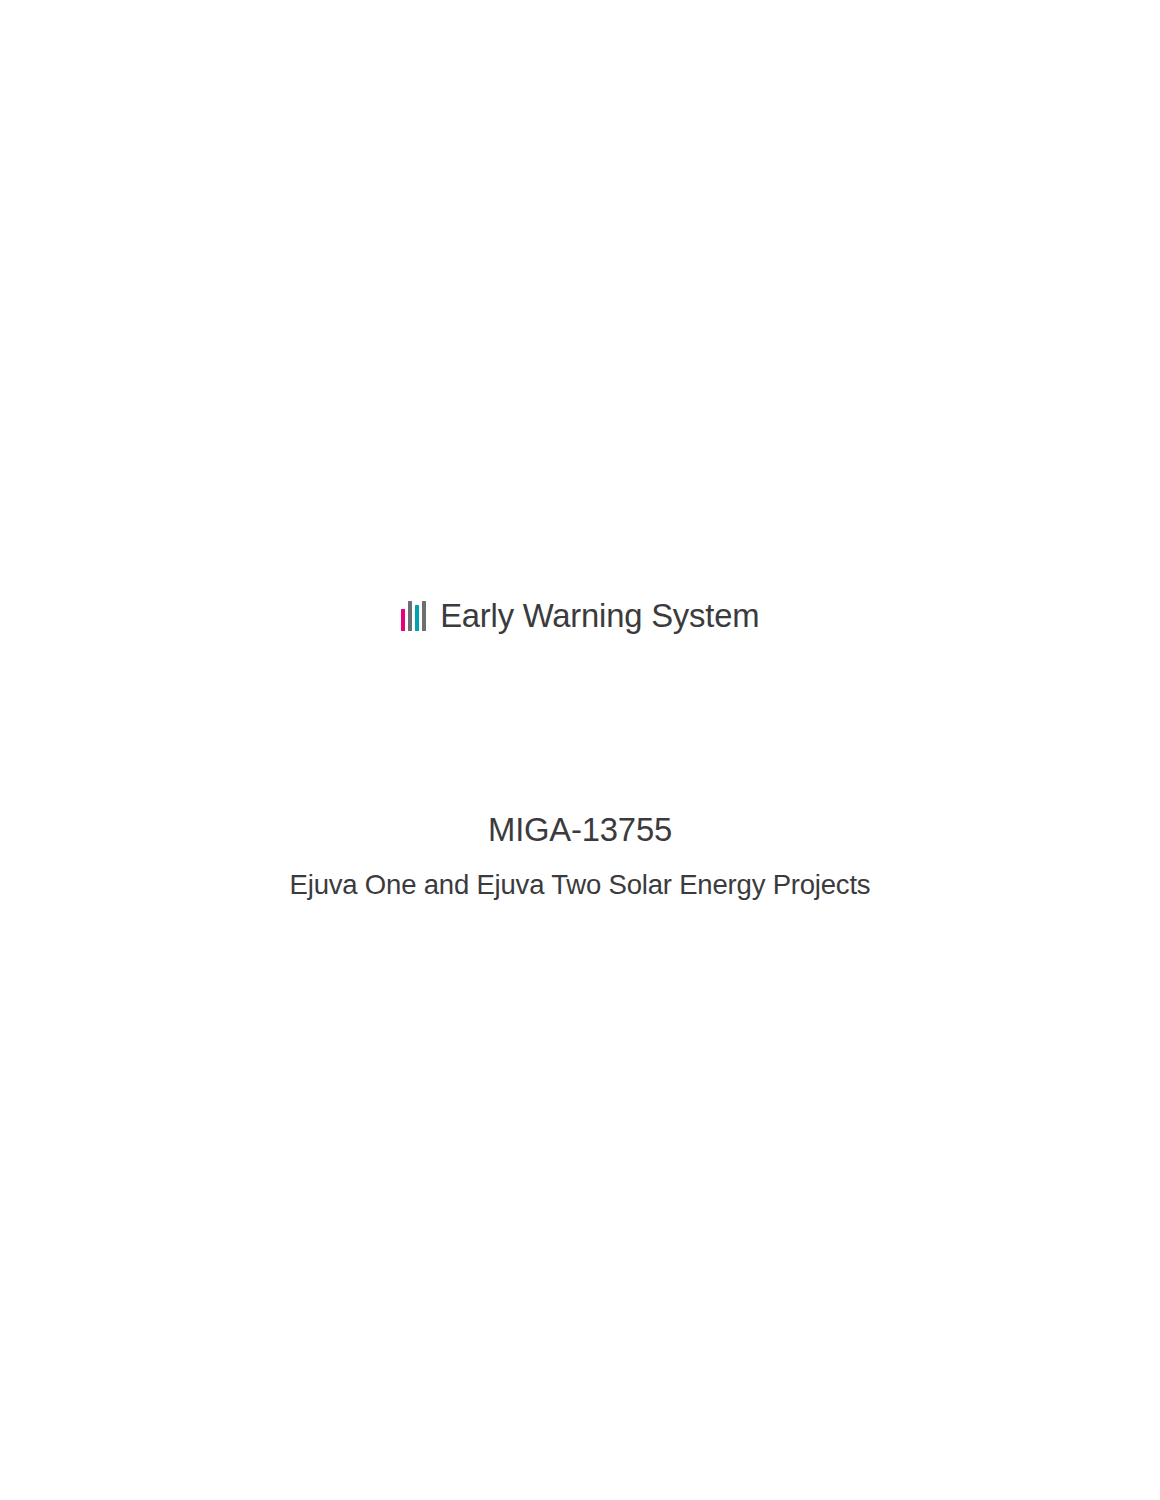Early Warning System
MIGA-13755
Ejuva One and Ejuva Two Solar Energy Projects